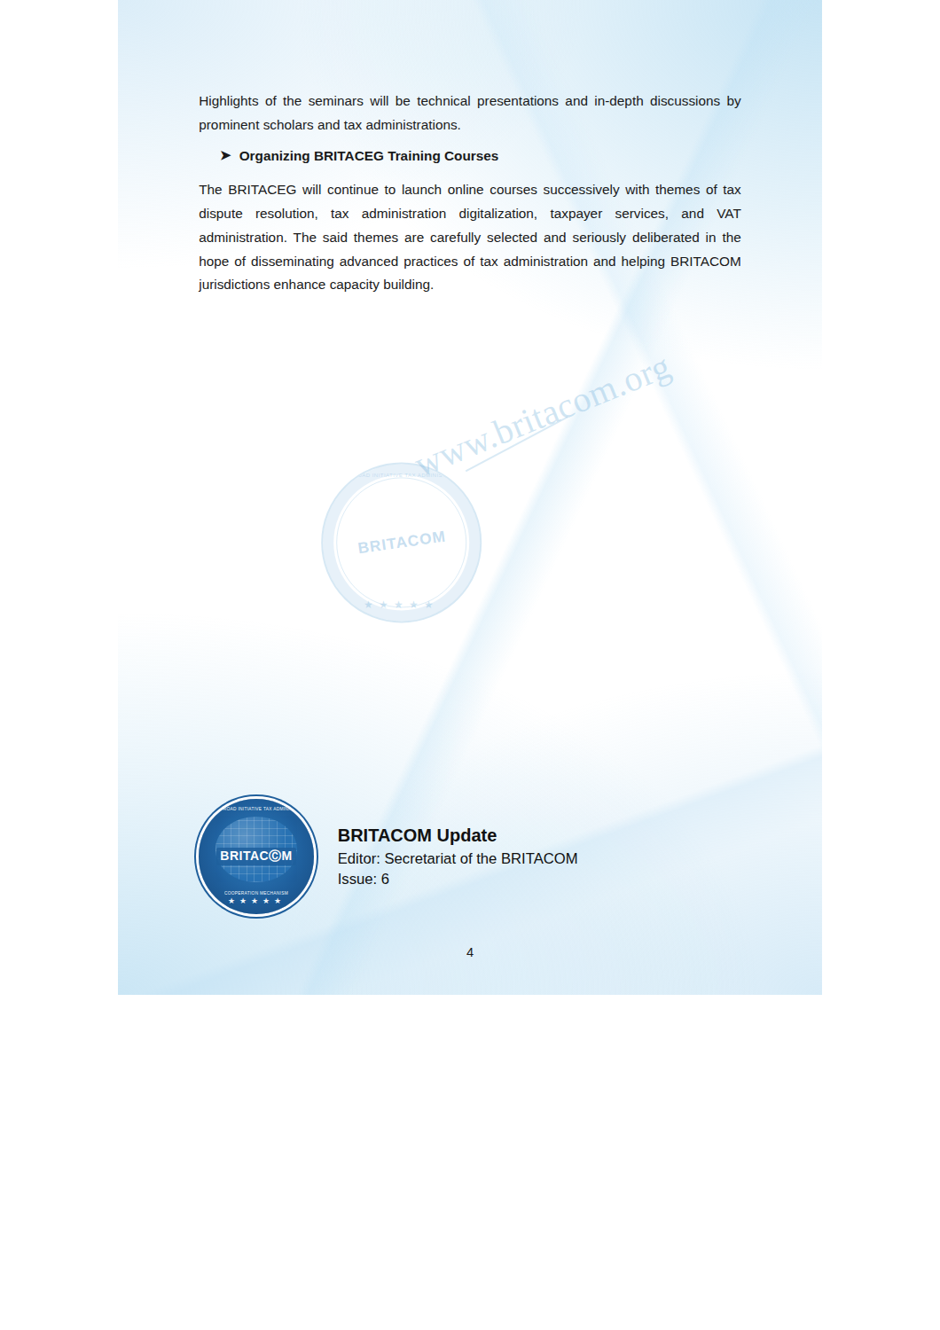Highlights of the seminars will be technical presentations and in-depth discussions by prominent scholars and tax administrations.
➤ Organizing BRITACEG Training Courses
The BRITACEG will continue to launch online courses successively with themes of tax dispute resolution, tax administration digitalization, taxpayer services, and VAT administration. The said themes are carefully selected and seriously deliberated in the hope of disseminating advanced practices of tax administration and helping BRITACOM jurisdictions enhance capacity building.
www.britacom.org
BELT AND ROAD INITIATIVE TAX ADMINISTRATION COOPERATION MECHANISM
BRITACOM
★★★★★
BELT AND ROAD INITIATIVE TAX ADMINISTRATION
BRITACⒸM
COOPERATION MECHANISM
★★★★★
BRITACOM Update
Editor: Secretariat of the BRITACOM
Issue: 6
4